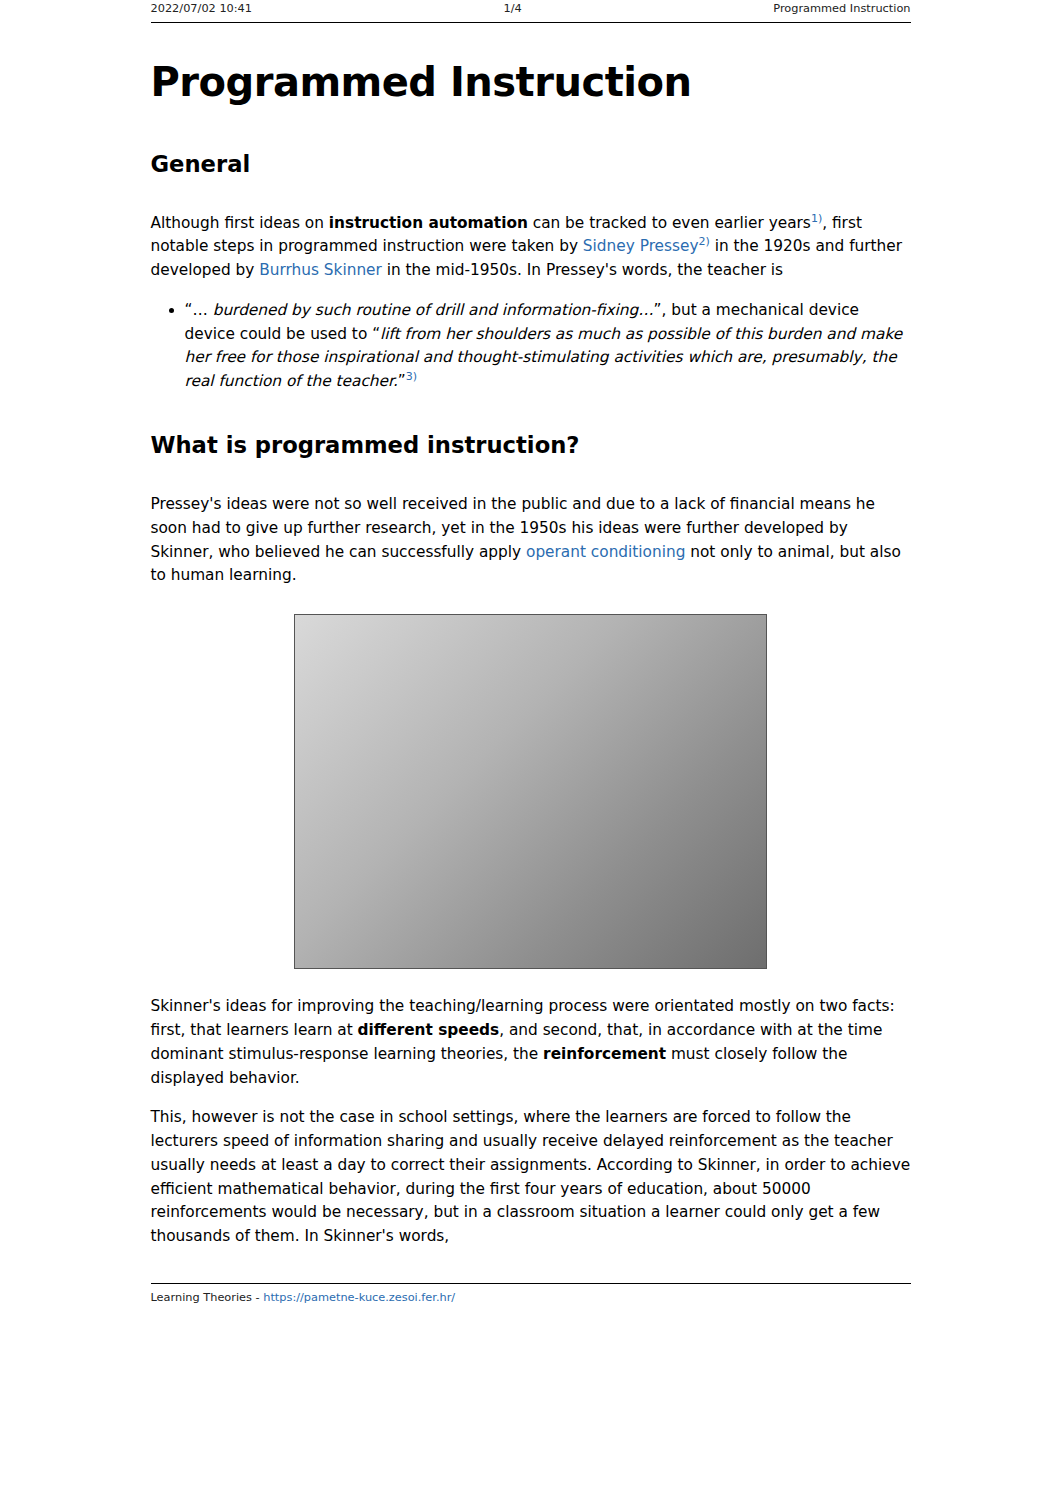2022/07/02 10:41
1/4
Programmed Instruction
Programmed Instruction
General
Although first ideas on instruction automation can be tracked to even earlier years1), first notable steps in programmed instruction were taken by Sidney Pressey2) in the 1920s and further developed by Burrhus Skinner in the mid-1950s. In Pressey's words, the teacher is
“… burdened by such routine of drill and information-fixing…”, but a mechanical device device could be used to “lift from her shoulders as much as possible of this burden and make her free for those inspirational and thought-stimulating activities which are, presumably, the real function of the teacher.”3)
What is programmed instruction?
Pressey's ideas were not so well received in the public and due to a lack of financial means he soon had to give up further research, yet in the 1950s his ideas were further developed by Skinner, who believed he can successfully apply operant conditioning not only to animal, but also to human learning.
Skinner's ideas for improving the teaching/learning process were orientated mostly on two facts: first, that learners learn at different speeds, and second, that, in accordance with at the time dominant stimulus-response learning theories, the reinforcement must closely follow the displayed behavior.
This, however is not the case in school settings, where the learners are forced to follow the lecturers speed of information sharing and usually receive delayed reinforcement as the teacher usually needs at least a day to correct their assignments. According to Skinner, in order to achieve efficient mathematical behavior, during the first four years of education, about 50000 reinforcements would be necessary, but in a classroom situation a learner could only get a few thousands of them. In Skinner's words,
Learning Theories - https://pametne-kuce.zesoi.fer.hr/